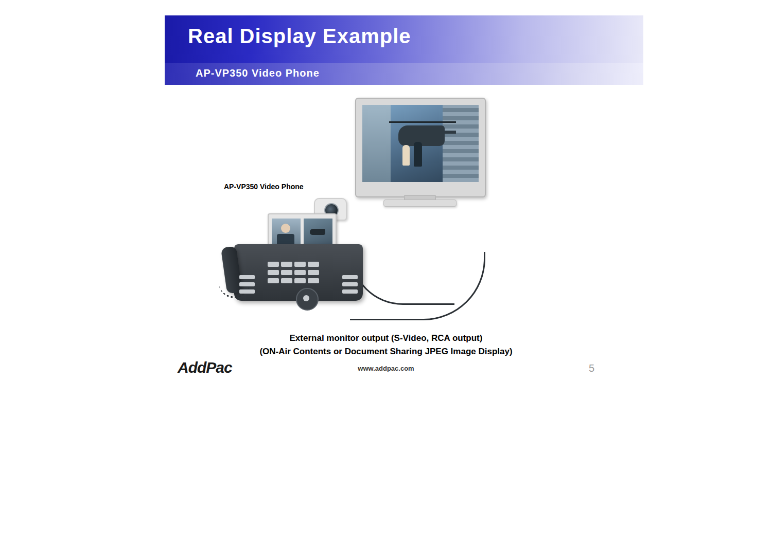Real Display Example
AP-VP350 Video Phone
AP-VP350 Video Phone
External monitor output (S-Video, RCA output)
(ON-Air Contents or Document Sharing JPEG Image Display)
AddPac
www.addpac.com
5